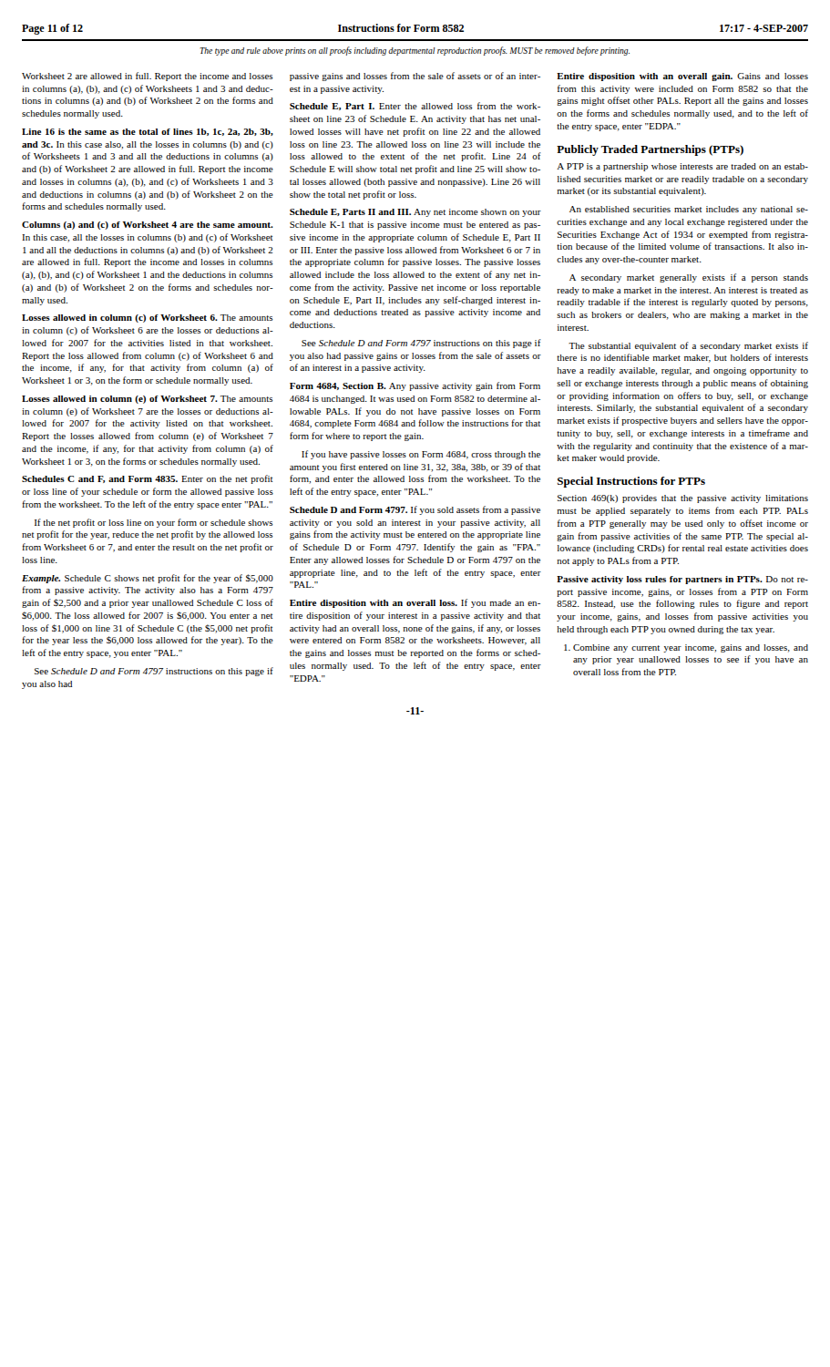Page 11 of 12
Instructions for Form 8582
17:17 - 4-SEP-2007
The type and rule above prints on all proofs including departmental reproduction proofs. MUST be removed before printing.
Worksheet 2 are allowed in full. Report the income and losses in columns (a), (b), and (c) of Worksheets 1 and 3 and deductions in columns (a) and (b) of Worksheet 2 on the forms and schedules normally used.
Line 16 is the same as the total of lines 1b, 1c, 2a, 2b, 3b, and 3c. In this case also, all the losses in columns (b) and (c) of Worksheets 1 and 3 and all the deductions in columns (a) and (b) of Worksheet 2 are allowed in full. Report the income and losses in columns (a), (b), and (c) of Worksheets 1 and 3 and deductions in columns (a) and (b) of Worksheet 2 on the forms and schedules normally used.
Columns (a) and (c) of Worksheet 4 are the same amount. In this case, all the losses in columns (b) and (c) of Worksheet 1 and all the deductions in columns (a) and (b) of Worksheet 2 are allowed in full. Report the income and losses in columns (a), (b), and (c) of Worksheet 1 and the deductions in columns (a) and (b) of Worksheet 2 on the forms and schedules normally used.
Losses allowed in column (c) of Worksheet 6. The amounts in column (c) of Worksheet 6 are the losses or deductions allowed for 2007 for the activities listed in that worksheet. Report the loss allowed from column (c) of Worksheet 6 and the income, if any, for that activity from column (a) of Worksheet 1 or 3, on the form or schedule normally used.
Losses allowed in column (e) of Worksheet 7. The amounts in column (e) of Worksheet 7 are the losses or deductions allowed for 2007 for the activity listed on that worksheet. Report the losses allowed from column (e) of Worksheet 7 and the income, if any, for that activity from column (a) of Worksheet 1 or 3, on the forms or schedules normally used.
Schedules C and F, and Form 4835. Enter on the net profit or loss line of your schedule or form the allowed passive loss from the worksheet. To the left of the entry space enter "PAL."
If the net profit or loss line on your form or schedule shows net profit for the year, reduce the net profit by the allowed loss from Worksheet 6 or 7, and enter the result on the net profit or loss line.
Example. Schedule C shows net profit for the year of $5,000 from a passive activity. The activity also has a Form 4797 gain of $2,500 and a prior year unallowed Schedule C loss of $6,000. The loss allowed for 2007 is $6,000. You enter a net loss of $1,000 on line 31 of Schedule C (the $5,000 net profit for the year less the $6,000 loss allowed for the year). To the left of the entry space, you enter "PAL."
See Schedule D and Form 4797 instructions on this page if you also had
passive gains and losses from the sale of assets or of an interest in a passive activity.
Schedule E, Part I. Enter the allowed loss from the worksheet on line 23 of Schedule E. An activity that has net unallowed losses will have net profit on line 22 and the allowed loss on line 23. The allowed loss on line 23 will include the loss allowed to the extent of the net profit. Line 24 of Schedule E will show total net profit and line 25 will show total losses allowed (both passive and nonpassive). Line 26 will show the total net profit or loss.
Schedule E, Parts II and III. Any net income shown on your Schedule K-1 that is passive income must be entered as passive income in the appropriate column of Schedule E, Part II or III. Enter the passive loss allowed from Worksheet 6 or 7 in the appropriate column for passive losses. The passive losses allowed include the loss allowed to the extent of any net income from the activity. Passive net income or loss reportable on Schedule E, Part II, includes any self-charged interest income and deductions treated as passive activity income and deductions.
See Schedule D and Form 4797 instructions on this page if you also had passive gains or losses from the sale of assets or of an interest in a passive activity.
Form 4684, Section B. Any passive activity gain from Form 4684 is unchanged. It was used on Form 8582 to determine allowable PALs. If you do not have passive losses on Form 4684, complete Form 4684 and follow the instructions for that form for where to report the gain.
If you have passive losses on Form 4684, cross through the amount you first entered on line 31, 32, 38a, 38b, or 39 of that form, and enter the allowed loss from the worksheet. To the left of the entry space, enter "PAL."
Schedule D and Form 4797. If you sold assets from a passive activity or you sold an interest in your passive activity, all gains from the activity must be entered on the appropriate line of Schedule D or Form 4797. Identify the gain as "FPA." Enter any allowed losses for Schedule D or Form 4797 on the appropriate line, and to the left of the entry space, enter "PAL."
Entire disposition with an overall loss. If you made an entire disposition of your interest in a passive activity and that activity had an overall loss, none of the gains, if any, or losses were entered on Form 8582 or the worksheets. However, all the gains and losses must be reported on the forms or schedules normally used. To the left of the entry space, enter "EDPA."
Entire disposition with an overall gain. Gains and losses from this activity were included on Form 8582 so that the gains might offset other PALs. Report all the gains and losses on the forms and schedules normally used, and to the left of the entry space, enter "EDPA."
Publicly Traded Partnerships (PTPs)
A PTP is a partnership whose interests are traded on an established securities market or are readily tradable on a secondary market (or its substantial equivalent).
An established securities market includes any national securities exchange and any local exchange registered under the Securities Exchange Act of 1934 or exempted from registration because of the limited volume of transactions. It also includes any over-the-counter market.
A secondary market generally exists if a person stands ready to make a market in the interest. An interest is treated as readily tradable if the interest is regularly quoted by persons, such as brokers or dealers, who are making a market in the interest.
The substantial equivalent of a secondary market exists if there is no identifiable market maker, but holders of interests have a readily available, regular, and ongoing opportunity to sell or exchange interests through a public means of obtaining or providing information on offers to buy, sell, or exchange interests. Similarly, the substantial equivalent of a secondary market exists if prospective buyers and sellers have the opportunity to buy, sell, or exchange interests in a timeframe and with the regularity and continuity that the existence of a market maker would provide.
Special Instructions for PTPs
Section 469(k) provides that the passive activity limitations must be applied separately to items from each PTP. PALs from a PTP generally may be used only to offset income or gain from passive activities of the same PTP. The special allowance (including CRDs) for rental real estate activities does not apply to PALs from a PTP.
Passive activity loss rules for partners in PTPs. Do not report passive income, gains, or losses from a PTP on Form 8582. Instead, use the following rules to figure and report your income, gains, and losses from passive activities you held through each PTP you owned during the tax year.
Combine any current year income, gains and losses, and any prior year unallowed losses to see if you have an overall loss from the PTP.
-11-